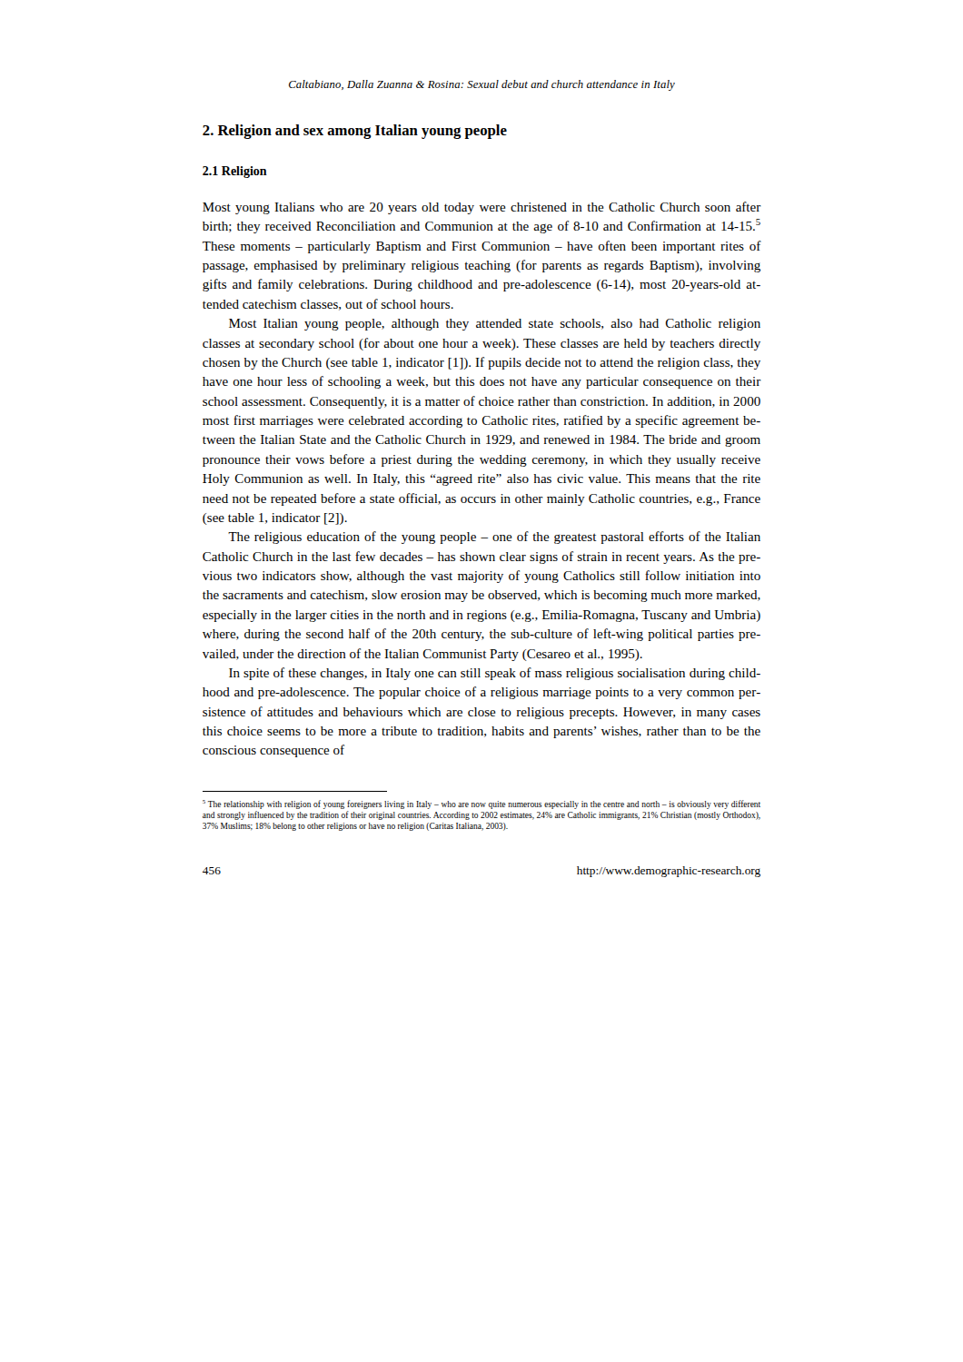Caltabiano, Dalla Zuanna & Rosina: Sexual debut and church attendance in Italy
2. Religion and sex among Italian young people
2.1 Religion
Most young Italians who are 20 years old today were christened in the Catholic Church soon after birth; they received Reconciliation and Communion at the age of 8-10 and Confirmation at 14-15.5 These moments – particularly Baptism and First Communion – have often been important rites of passage, emphasised by preliminary religious teaching (for parents as regards Baptism), involving gifts and family celebrations. During childhood and pre-adolescence (6-14), most 20-years-old attended catechism classes, out of school hours.
Most Italian young people, although they attended state schools, also had Catholic religion classes at secondary school (for about one hour a week). These classes are held by teachers directly chosen by the Church (see table 1, indicator [1]). If pupils decide not to attend the religion class, they have one hour less of schooling a week, but this does not have any particular consequence on their school assessment. Consequently, it is a matter of choice rather than constriction. In addition, in 2000 most first marriages were celebrated according to Catholic rites, ratified by a specific agreement between the Italian State and the Catholic Church in 1929, and renewed in 1984. The bride and groom pronounce their vows before a priest during the wedding ceremony, in which they usually receive Holy Communion as well. In Italy, this “agreed rite” also has civic value. This means that the rite need not be repeated before a state official, as occurs in other mainly Catholic countries, e.g., France (see table 1, indicator [2]).
The religious education of the young people – one of the greatest pastoral efforts of the Italian Catholic Church in the last few decades – has shown clear signs of strain in recent years. As the previous two indicators show, although the vast majority of young Catholics still follow initiation into the sacraments and catechism, slow erosion may be observed, which is becoming much more marked, especially in the larger cities in the north and in regions (e.g., Emilia-Romagna, Tuscany and Umbria) where, during the second half of the 20th century, the sub-culture of left-wing political parties prevailed, under the direction of the Italian Communist Party (Cesareo et al., 1995).
In spite of these changes, in Italy one can still speak of mass religious socialisation during childhood and pre-adolescence. The popular choice of a religious marriage points to a very common persistence of attitudes and behaviours which are close to religious precepts. However, in many cases this choice seems to be more a tribute to tradition, habits and parents’ wishes, rather than to be the conscious consequence of
5 The relationship with religion of young foreigners living in Italy – who are now quite numerous especially in the centre and north – is obviously very different and strongly influenced by the tradition of their original countries. According to 2002 estimates, 24% are Catholic immigrants, 21% Christian (mostly Orthodox), 37% Muslims; 18% belong to other religions or have no religion (Caritas Italiana, 2003).
456 http://www.demographic-research.org